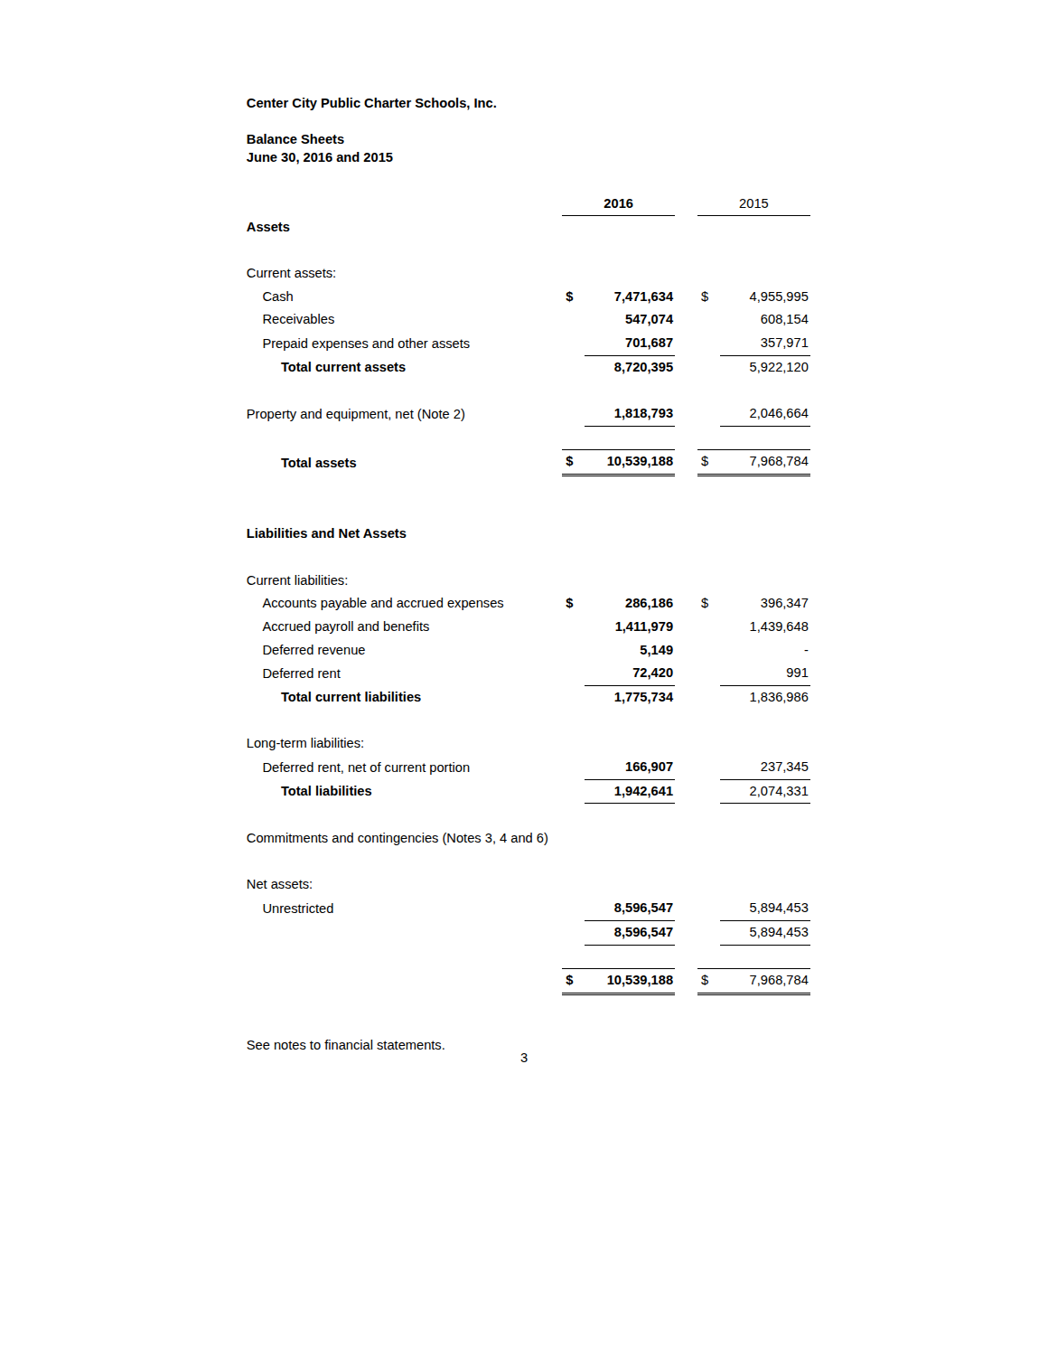Center City Public Charter Schools, Inc.
Balance Sheets
June 30, 2016 and 2015
| | 2016 | | 2015 |
| Assets | | | | | |
| Current assets: | | | | | |
| Cash | $ | 7,471,634 | | $ | 4,955,995 |
| Receivables | | 547,074 | | | 608,154 |
| Prepaid expenses and other assets | | 701,687 | | | 357,971 |
| Total current assets | | 8,720,395 | | | 5,922,120 |
| Property and equipment, net (Note 2) | | 1,818,793 | | | 2,046,664 |
| Total assets | $ | 10,539,188 | | $ | 7,968,784 |
| Liabilities and Net Assets | | | | | |
| Current liabilities: | | | | | |
| Accounts payable and accrued expenses | $ | 286,186 | | $ | 396,347 |
| Accrued payroll and benefits | | 1,411,979 | | | 1,439,648 |
| Deferred revenue | | 5,149 | | | - |
| Deferred rent | | 72,420 | | | 991 |
| Total current liabilities | | 1,775,734 | | | 1,836,986 |
| Long-term liabilities: | | | | | |
| Deferred rent, net of current portion | | 166,907 | | | 237,345 |
| Total liabilities | | 1,942,641 | | | 2,074,331 |
| Commitments and contingencies (Notes 3, 4 and 6) | | | | | |
| Net assets: | | | | | |
| Unrestricted | | 8,596,547 | | | 5,894,453 |
| | | 8,596,547 | | | 5,894,453 |
| | $ | 10,539,188 | | $ | 7,968,784 |
See notes to financial statements.
3